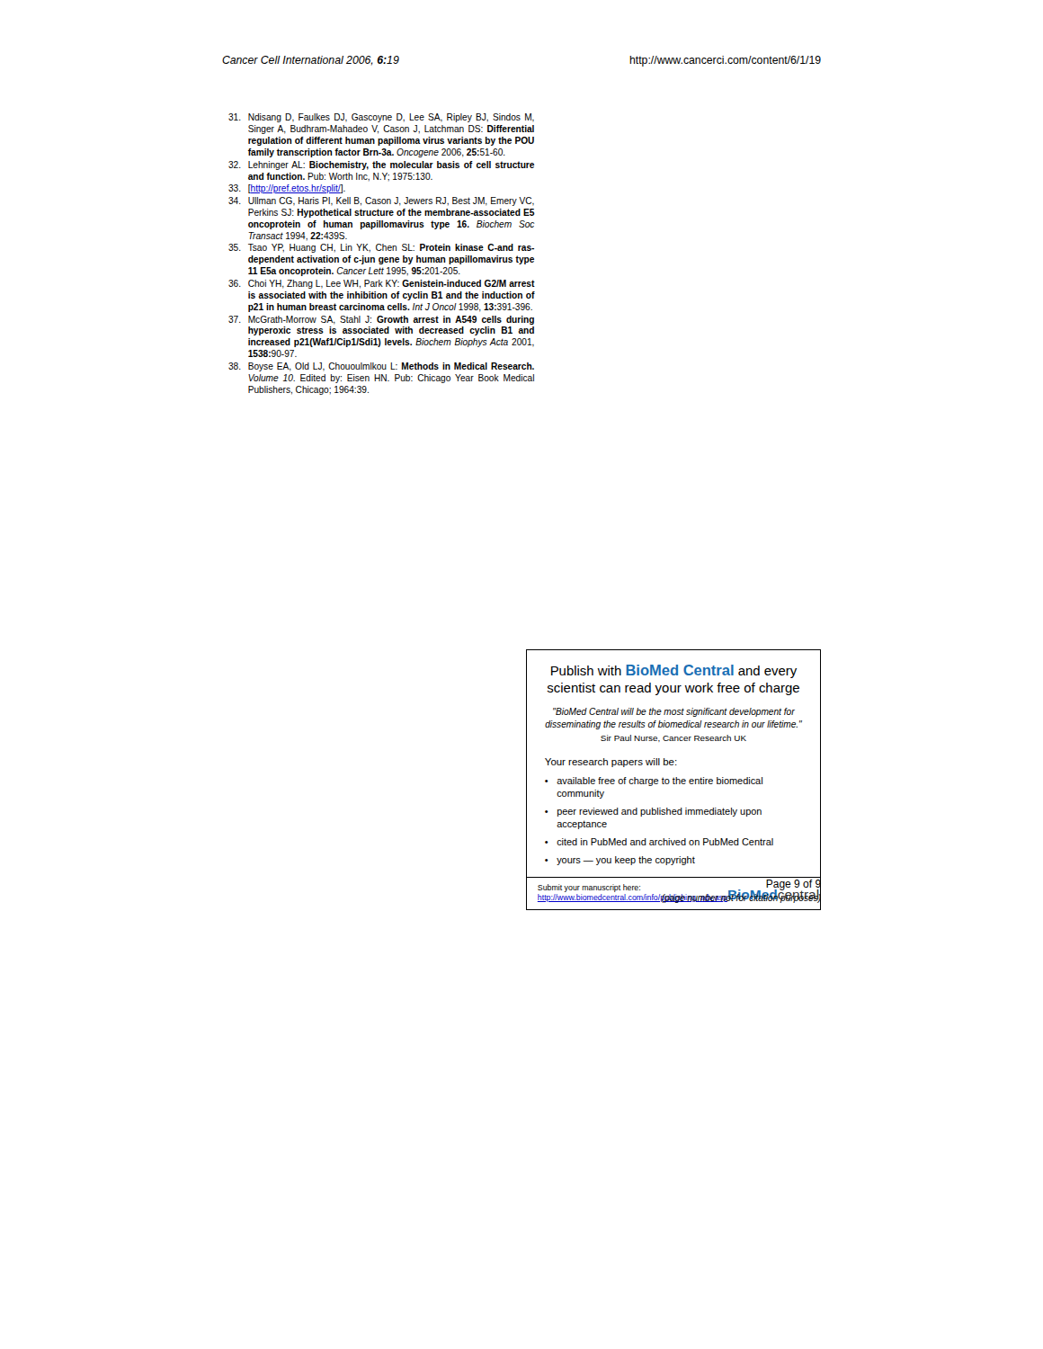Cancer Cell International 2006, 6: 19
http://www.cancerci.com/content/6/1/19
31. Ndisang D, Faulkes DJ, Gascoyne D, Lee SA, Ripley BJ, Sindos M, Singer A, Budhram-Mahadeo V, Cason J, Latchman DS: Differential regulation of different human papilloma virus variants by the POU family transcription factor Brn-3a. Oncogene 2006, 25: 51-60.
32. Lehninger AL: Biochemistry, the molecular basis of cell structure and function. Pub: Worth Inc, N.Y; 1975:130.
33.[http://pref.etos.hr/split/].
34. Ullman CG, Haris PI, Kell B, Cason J, Jewers RJ, Best JM, Emery VC, Perkins SJ: Hypothetical structure of the membrane-associated E5 oncoprotein of human papillomavirus type 16. Biochem Soc Transact 1994, 22: 439S.
35. Tsao YP, Huang CH, Lin YK, Chen SL: Protein kinase C-and ras-dependent activation of c-jun gene by human papillomavirus type 11 E5a oncoprotein. Cancer Lett 1995, 95: 201-205.
36. Choi YH, Zhang L, Lee WH, Park KY: Genistein-induced G2/M arrest is associated with the inhibition of cyclin B1 and the induction of p21 in human breast carcinoma cells. Int J Oncol 1998, 13: 391-396.
37. McGrath-Morrow SA, Stahl J: Growth arrest in A549 cells during hyperoxic stress is associated with decreased cyclin B1 and increased p21(Waf1/Cip1/Sdi1) levels. Biochem Biophys Acta 2001, 1538: 90-97.
38. Boyse EA, Old LJ, Chououlmlkou L: Methods in Medical Research. Volume 10. Edited by: Eisen HN. Pub: Chicago Year Book Medical Publishers, Chicago; 1964:39.
Publish with BioMed Central and every
scientist can read your work free of charge
"BioMed Central will be the most significant development for
disseminating the results of biomedical research in our lifetime."
Sir Paul Nurse, Cancer Research UK
Your research papers will be:
available free of charge to the entire biomedical community
peer reviewed and published immediately upon acceptance
cited in PubMed and archived on PubMed Central
yours — you keep the copyright
Submit your manuscript here:
http://www.biomedcentral.com/info/publishing_adv.asp
Bio Med central
Page 9 of 9
(page number not for citation purposes)